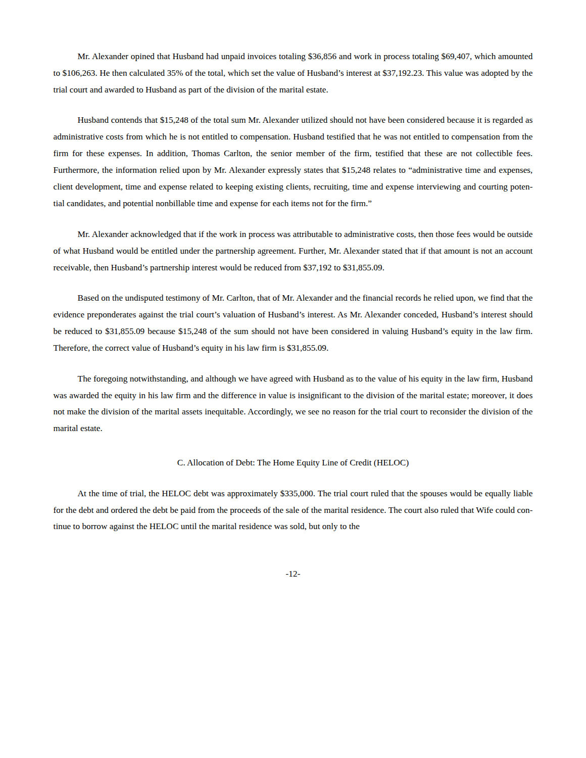Mr. Alexander opined that Husband had unpaid invoices totaling $36,856 and work in process totaling $69,407, which amounted to $106,263. He then calculated 35% of the total, which set the value of Husband’s interest at $37,192.23. This value was adopted by the trial court and awarded to Husband as part of the division of the marital estate.
Husband contends that $15,248 of the total sum Mr. Alexander utilized should not have been considered because it is regarded as administrative costs from which he is not entitled to compensation. Husband testified that he was not entitled to compensation from the firm for these expenses. In addition, Thomas Carlton, the senior member of the firm, testified that these are not collectible fees. Furthermore, the information relied upon by Mr. Alexander expressly states that $15,248 relates to “administrative time and expenses, client development, time and expense related to keeping existing clients, recruiting, time and expense interviewing and courting potential candidates, and potential nonbillable time and expense for each items not for the firm.”
Mr. Alexander acknowledged that if the work in process was attributable to administrative costs, then those fees would be outside of what Husband would be entitled under the partnership agreement. Further, Mr. Alexander stated that if that amount is not an account receivable, then Husband’s partnership interest would be reduced from $37,192 to $31,855.09.
Based on the undisputed testimony of Mr. Carlton, that of Mr. Alexander and the financial records he relied upon, we find that the evidence preponderates against the trial court’s valuation of Husband’s interest. As Mr. Alexander conceded, Husband’s interest should be reduced to $31,855.09 because $15,248 of the sum should not have been considered in valuing Husband’s equity in the law firm. Therefore, the correct value of Husband’s equity in his law firm is $31,855.09.
The foregoing notwithstanding, and although we have agreed with Husband as to the value of his equity in the law firm, Husband was awarded the equity in his law firm and the difference in value is insignificant to the division of the marital estate; moreover, it does not make the division of the marital assets inequitable. Accordingly, we see no reason for the trial court to reconsider the division of the marital estate.
C. Allocation of Debt: The Home Equity Line of Credit (HELOC)
At the time of trial, the HELOC debt was approximately $335,000. The trial court ruled that the spouses would be equally liable for the debt and ordered the debt be paid from the proceeds of the sale of the marital residence. The court also ruled that Wife could continue to borrow against the HELOC until the marital residence was sold, but only to the
-12-